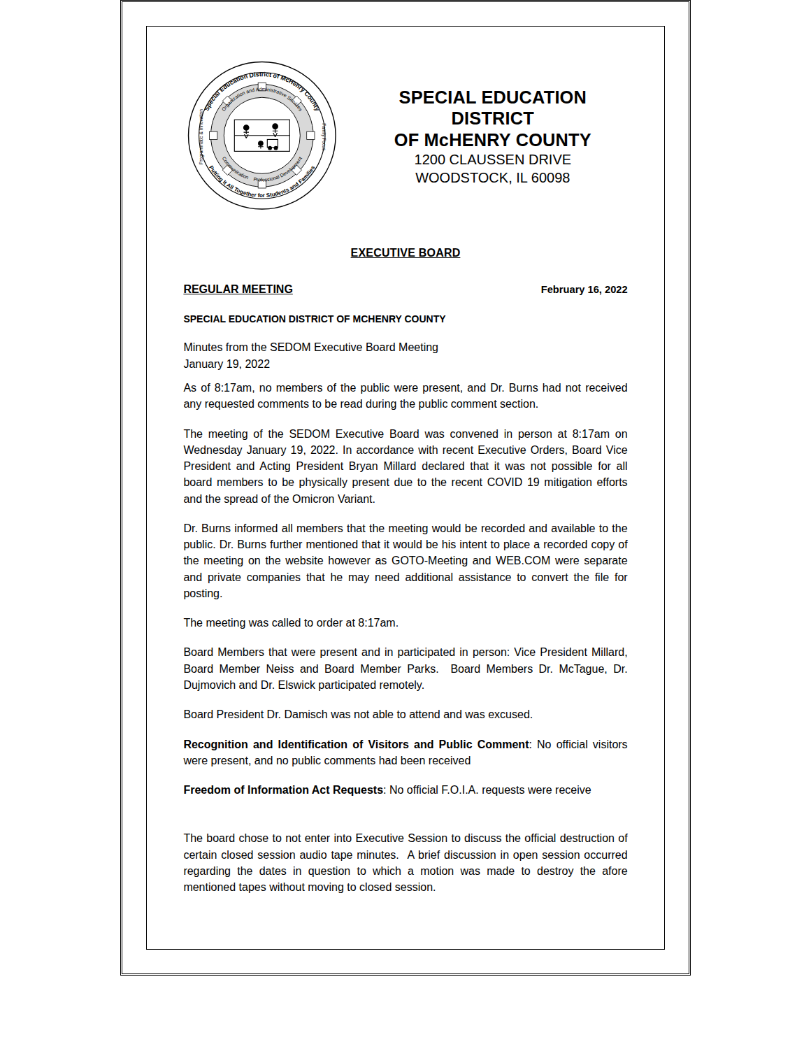Special Education District of McHenry County Putting It All Together for Students and Families Organization and Administrative Services Communication Professional Development Programmatic & Innovation Family Focus
SPECIAL EDUCATION DISTRICT
OF McHENRY COUNTY
1200 CLAUSSEN DRIVE
WOODSTOCK, IL 60098
EXECUTIVE BOARD
REGULAR MEETING February 16, 2022
SPECIAL EDUCATION DISTRICT OF MCHENRY COUNTY
Minutes from the SEDOM Executive Board Meeting
January 19, 2022
As of 8:17am, no members of the public were present, and Dr. Burns had not received any requested comments to be read during the public comment section.
The meeting of the SEDOM Executive Board was convened in person at 8:17am on Wednesday January 19, 2022. In accordance with recent Executive Orders, Board Vice President and Acting President Bryan Millard declared that it was not possible for all board members to be physically present due to the recent COVID 19 mitigation efforts and the spread of the Omicron Variant.
Dr. Burns informed all members that the meeting would be recorded and available to the public. Dr. Burns further mentioned that it would be his intent to place a recorded copy of the meeting on the website however as GOTO-Meeting and WEB.COM were separate and private companies that he may need additional assistance to convert the file for posting.
The meeting was called to order at 8:17am.
Board Members that were present and in participated in person: Vice President Millard, Board Member Neiss and Board Member Parks. Board Members Dr. McTague, Dr. Dujmovich and Dr. Elswick participated remotely.
Board President Dr. Damisch was not able to attend and was excused.
Recognition and Identification of Visitors and Public Comment: No official visitors were present, and no public comments had been received
Freedom of Information Act Requests: No official F.O.I.A. requests were receive
The board chose to not enter into Executive Session to discuss the official destruction of certain closed session audio tape minutes. A brief discussion in open session occurred regarding the dates in question to which a motion was made to destroy the afore mentioned tapes without moving to closed session.